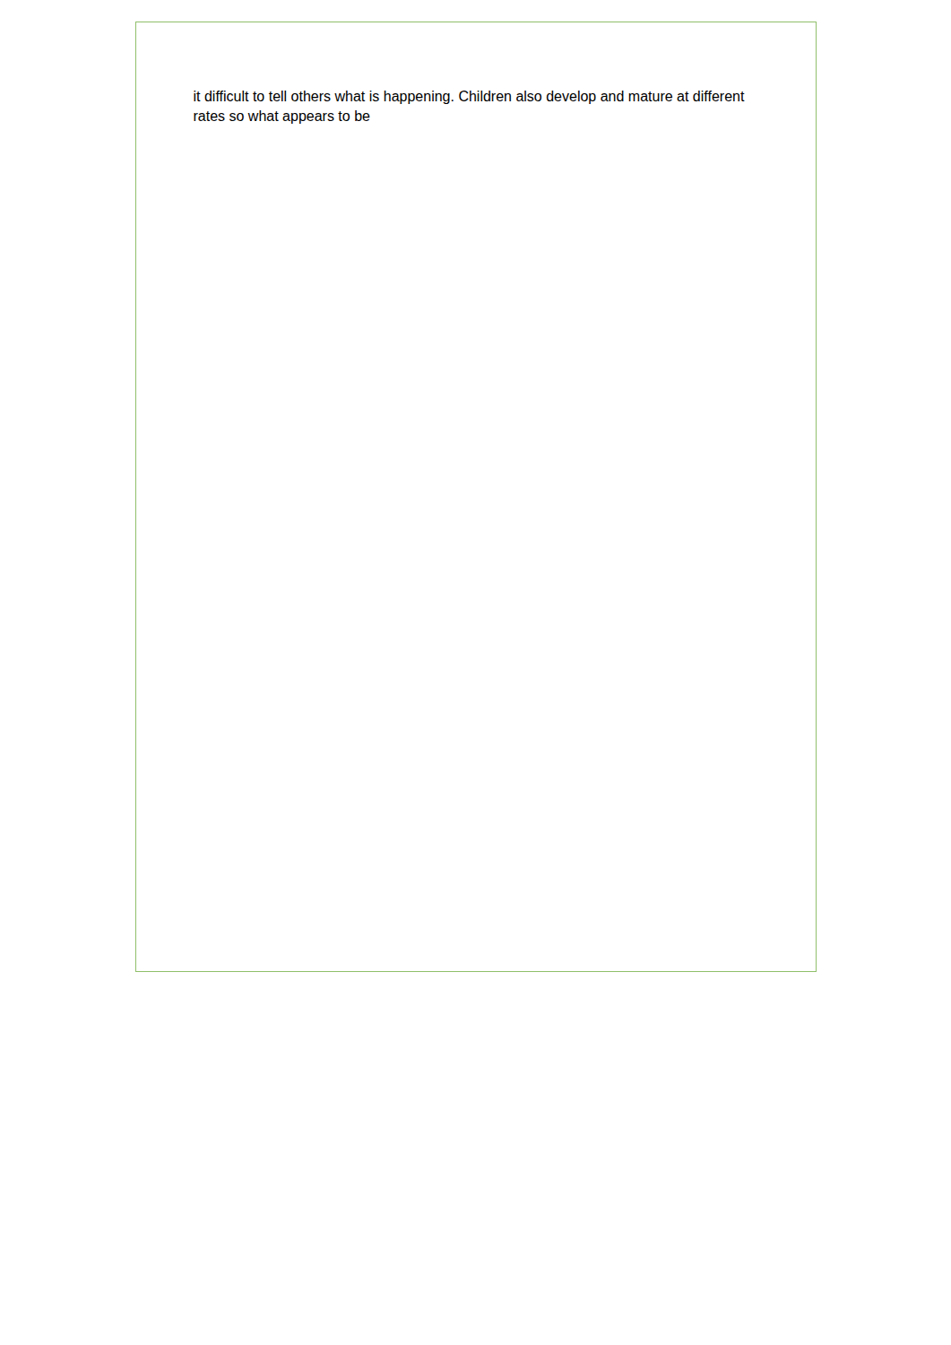it difficult to tell others what is happening. Children also develop and mature at different rates so what appears to be